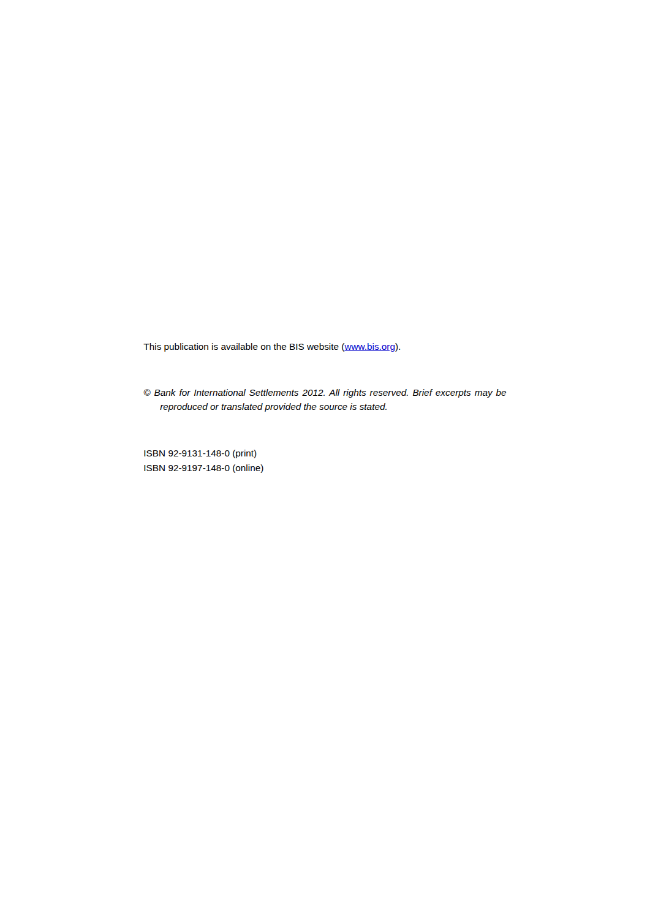This publication is available on the BIS website (www.bis.org).
© Bank for International Settlements 2012. All rights reserved. Brief excerpts may be reproduced or translated provided the source is stated.
ISBN 92-9131-148-0 (print)
ISBN 92-9197-148-0 (online)